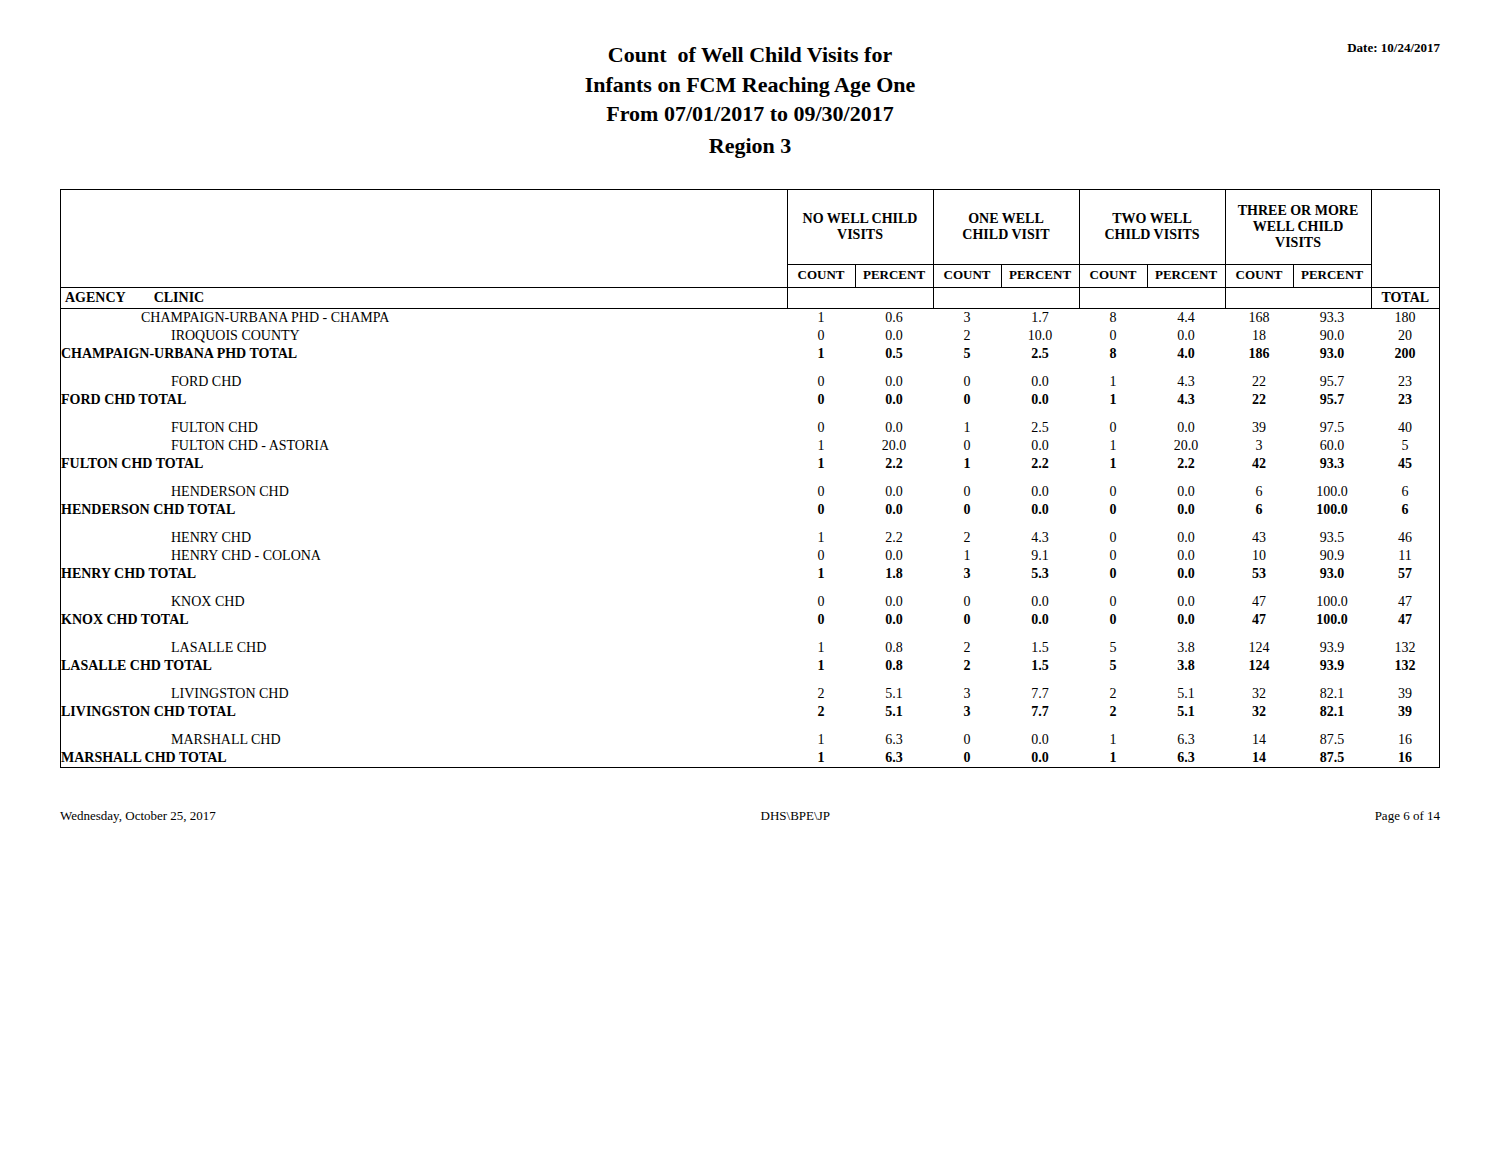Date: 10/24/2017
Count of Well Child Visits for
Infants on FCM Reaching Age One
From 07/01/2017 to 09/30/2017 Region 3
| | NO WELL CHILD VISITS | ONE WELL CHILD VISIT | TWO WELL CHILD VISITS | THREE OR MORE WELL CHILD VISITS | |
| --- | --- | --- | --- | --- | --- |
| COUNT | PERCENT | COUNT | PERCENT | COUNT | PERCENT | COUNT | PERCENT |
| AGENCY CLINIC | | | | | TOTAL |
| CHAMPAIGN-URBANA PHD - CHAMPA | 1 | 0.6 | 3 | 1.7 | 8 | 4.4 | 168 | 93.3 | 180 |
| IROQUOIS COUNTY | 0 | 0.0 | 2 | 10.0 | 0 | 0.0 | 18 | 90.0 | 20 |
| CHAMPAIGN-URBANA PHD TOTAL | 1 | 0.5 | 5 | 2.5 | 8 | 4.0 | 186 | 93.0 | 200 |
| FORD CHD | 0 | 0.0 | 0 | 0.0 | 1 | 4.3 | 22 | 95.7 | 23 |
| FORD CHD TOTAL | 0 | 0.0 | 0 | 0.0 | 1 | 4.3 | 22 | 95.7 | 23 |
| FULTON CHD | 0 | 0.0 | 1 | 2.5 | 0 | 0.0 | 39 | 97.5 | 40 |
| FULTON CHD - ASTORIA | 1 | 20.0 | 0 | 0.0 | 1 | 20.0 | 3 | 60.0 | 5 |
| FULTON CHD TOTAL | 1 | 2.2 | 1 | 2.2 | 1 | 2.2 | 42 | 93.3 | 45 |
| HENDERSON CHD | 0 | 0.0 | 0 | 0.0 | 0 | 0.0 | 6 | 100.0 | 6 |
| HENDERSON CHD TOTAL | 0 | 0.0 | 0 | 0.0 | 0 | 0.0 | 6 | 100.0 | 6 |
| HENRY CHD | 1 | 2.2 | 2 | 4.3 | 0 | 0.0 | 43 | 93.5 | 46 |
| HENRY CHD - COLONA | 0 | 0.0 | 1 | 9.1 | 0 | 0.0 | 10 | 90.9 | 11 |
| HENRY CHD TOTAL | 1 | 1.8 | 3 | 5.3 | 0 | 0.0 | 53 | 93.0 | 57 |
| KNOX CHD | 0 | 0.0 | 0 | 0.0 | 0 | 0.0 | 47 | 100.0 | 47 |
| KNOX CHD TOTAL | 0 | 0.0 | 0 | 0.0 | 0 | 0.0 | 47 | 100.0 | 47 |
| LASALLE CHD | 1 | 0.8 | 2 | 1.5 | 5 | 3.8 | 124 | 93.9 | 132 |
| LASALLE CHD TOTAL | 1 | 0.8 | 2 | 1.5 | 5 | 3.8 | 124 | 93.9 | 132 |
| LIVINGSTON CHD | 2 | 5.1 | 3 | 7.7 | 2 | 5.1 | 32 | 82.1 | 39 |
| LIVINGSTON CHD TOTAL | 2 | 5.1 | 3 | 7.7 | 2 | 5.1 | 32 | 82.1 | 39 |
| MARSHALL CHD | 1 | 6.3 | 0 | 0.0 | 1 | 6.3 | 14 | 87.5 | 16 |
| MARSHALL CHD TOTAL | 1 | 6.3 | 0 | 0.0 | 1 | 6.3 | 14 | 87.5 | 16 |
Wednesday, October 25, 2017
DHS\BPE\JP
Page 6 of 14